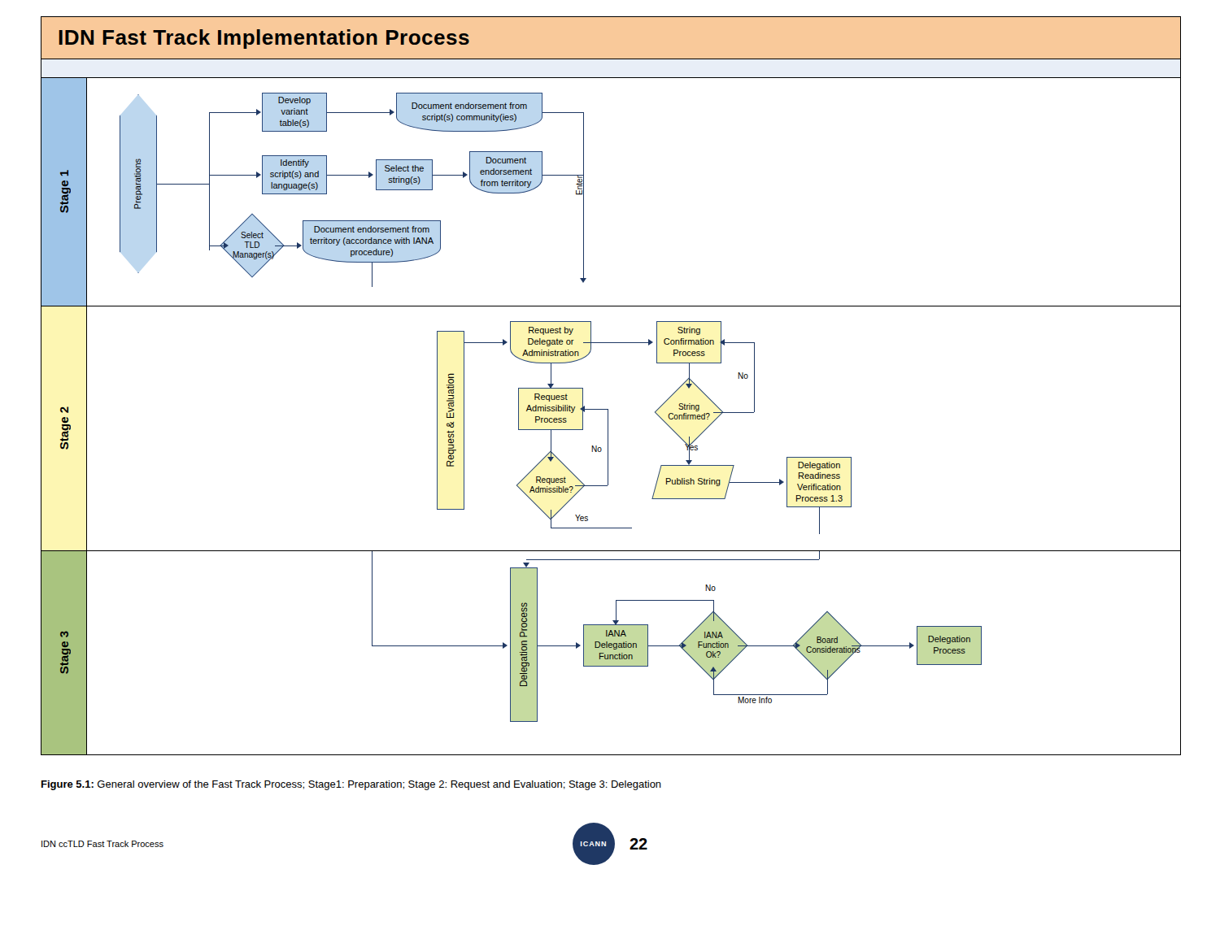IDN Fast Track Implementation Process
Stage 1
Preparations
Develop variant table(s)
Document endorsement from script(s) community(ies)
Identify script(s) and language(s)
Select the string(s)
Document endorsement from territory
Select TLD Manager(s)
Document endorsement from territory (accordance with IANA procedure)
Enter
Stage 2
Request & Evaluation
Request by Delegate or Administration
Request Admissibility Process
Request Admissible?
String Confirmation Process
String Confirmed?
Publish String
Delegation Readiness Verification Process 1.3
No
No
Yes
Yes
Stage 3
Delegation Process
IANA Delegation Function
IANA Function Ok?
Board Considerations
Delegation Process
No
More Info
Figure 5.1: General overview of the Fast Track Process; Stage1: Preparation; Stage 2: Request and Evaluation; Stage 3: Delegation
IDN ccTLD Fast Track Process
ICANN
22